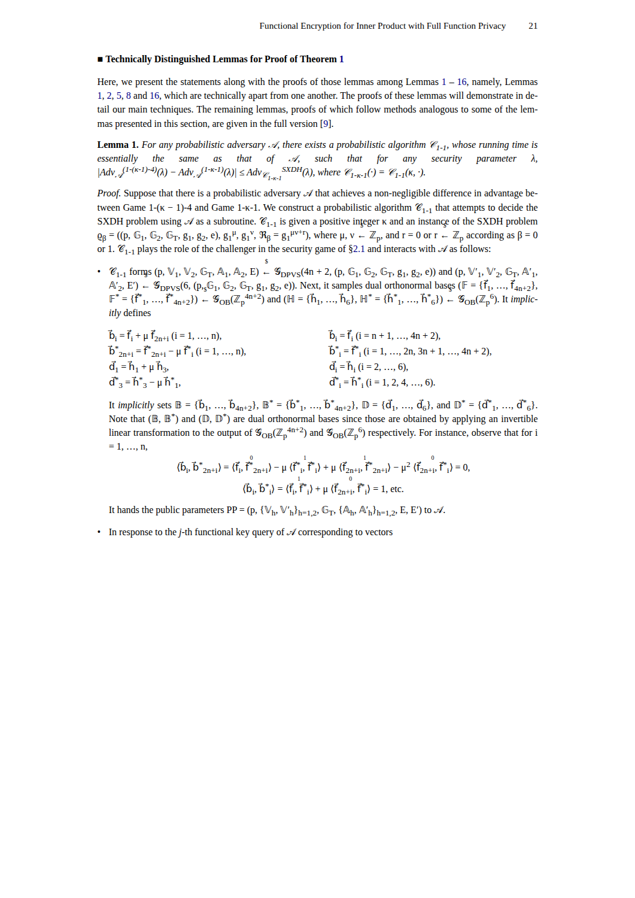Functional Encryption for Inner Product with Full Function Privacy 21
Technically Distinguished Lemmas for Proof of Theorem 1
Here, we present the statements along with the proofs of those lemmas among Lemmas 1 – 16, namely, Lemmas 1, 2, 5, 8 and 16, which are technically apart from one another. The proofs of these lemmas will demonstrate in detail our main techniques. The remaining lemmas, proofs of which follow methods analogous to some of the lemmas presented in this section, are given in the full version [9].
Lemma 1. For any probabilistic adversary 𝒜, there exists a probabilistic algorithm 𝒞1-1, whose running time is essentially the same as that of 𝒜, such that for any security parameter λ, |Adv𝒜(1-(κ-1)-4)(λ) − Adv𝒜(1-κ-1)(λ)| ≤ Adv𝒞1-κ-1SXDH(λ), where 𝒞1-κ-1(·) = 𝒞1-1(κ, ·).
Proof. Suppose that there is a probabilistic adversary 𝒜 that achieves a non-negligible difference in advantage between Game 1-(κ − 1)-4 and Game 1-κ-1. We construct a probabilistic algorithm 𝒞1-1 that attempts to decide the SXDH problem using 𝒜 as a subroutine. 𝒞1-1 is given a positive integer κ and an instance of the SXDH problem ϱβ = ((p, 𝔾1, 𝔾2, 𝔾T, g1, g2, e), g1μ, g1ν, ℜβ = g1μν+r), where μ, ν $← ℤp, and r = 0 or r $← ℤp according as β = 0 or 1. 𝒞1-1 plays the role of the challenger in the security game of §2.1 and interacts with 𝒜 as follows:
𝒞1-1 forms (p, 𝕍1, 𝕍2, 𝔾T, 𝔸1, 𝔸2, E) $← 𝒢DPVS(4n + 2, (p, 𝔾1, 𝔾2, 𝔾T, g1, g2, e)) and (p, 𝕍′1, 𝕍′2, 𝔾T, 𝔸′1, 𝔸′2, E′) $← 𝒢DPVS(6, (p, 𝔾1, 𝔾2, 𝔾T, g1, g2, e)). Next, it samples dual orthonormal bases (𝔽 = {f⃗1, …, f⃗4n+2}, 𝔽* = {f⃗*1, …, f⃗*4n+2}) $← 𝒢OB(ℤp4n+2) and (ℍ = {h⃗1, …, h⃗6}, ℍ* = {h⃗*1, …, h⃗*6}) $← 𝒢OB(ℤp6). It implicitly defines
b⃗i = f⃗i + μ f⃗2n+i (i = 1, …, n), b⃗i = f⃗i (i = n + 1, …, 4n + 2),
b⃗*2n+i = f⃗*2n+i − μ f⃗*i (i = 1, …, n), b⃗*i = f⃗*i (i = 1, …, 2n, 3n + 1, …, 4n + 2),
d⃗1 = h⃗1 + μ h⃗3, d⃗i = h⃗i (i = 2, …, 6),
d⃗*3 = h⃗*3 − μ h⃗*1, d⃗*i = h⃗*i (i = 1, 2, 4, …, 6).
It implicitly sets 𝔹 = {b⃗1, …, b⃗4n+2}, 𝔹* = {b⃗*1, …, b⃗*4n+2}, 𝔻 = {d⃗1, …, d⃗6}, and 𝔻* = {d⃗*1, …, d⃗*6}. Note that (𝔹, 𝔹*) and (𝔻, 𝔻*) are dual orthonormal bases since those are obtained by applying an invertible linear transformation to the output of 𝒢OB(ℤp4n+2) and 𝒢OB(ℤp6) respectively. For instance, observe that for i = 1, …, n,
⟨b⃗i, b⃗*2n+i⟩ = 0⟨f⃗i, f⃗*2n+i⟩ − μ 1⟨f⃗*i, f⃗*i⟩ + μ 1⟨f⃗2n+i, f⃗*2n+i⟩ − μ2 0⟨f⃗2n+i, f⃗*i⟩ = 0,
⟨b⃗i, b⃗*i⟩ = 1⟨f⃗i, f⃗*i⟩ + μ 0⟨f⃗2n+i, f⃗*i⟩ = 1, etc.
It hands the public parameters PP = (p, {𝕍h, 𝕍′h}h=1,2, 𝔾T, {𝔸h, 𝔸′h}h=1,2, E, E′) to 𝒜.
In response to the j-th functional key query of 𝒜 corresponding to vectors